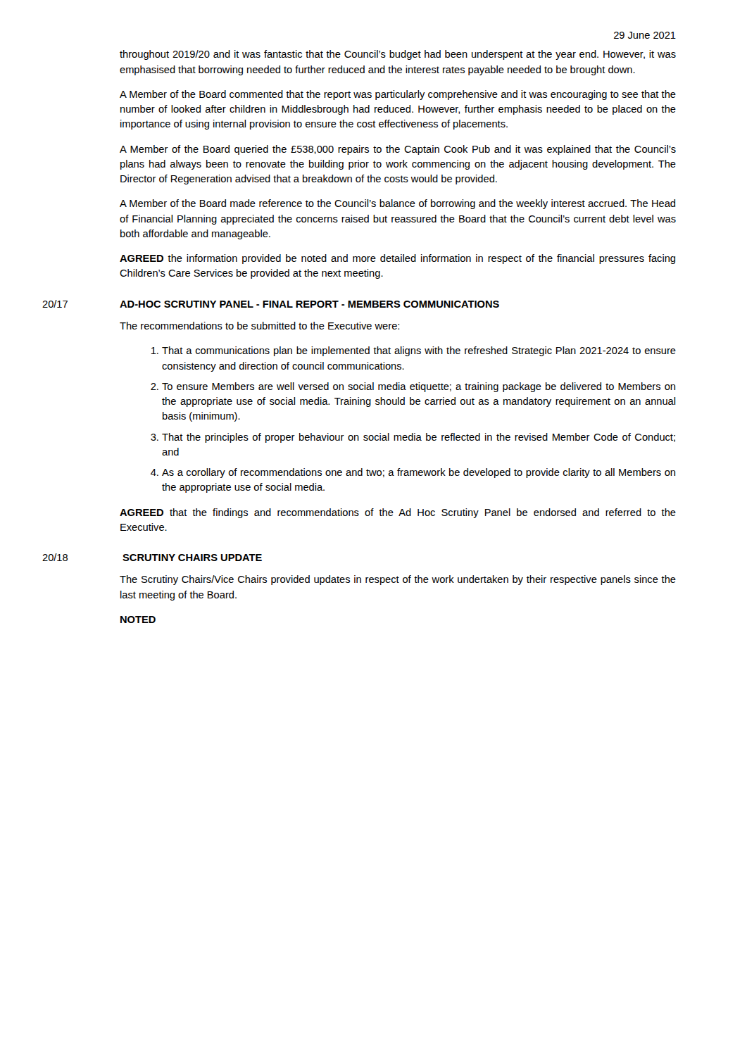29 June 2021
throughout 2019/20 and it was fantastic that the Council’s budget had been underspent at the year end. However, it was emphasised that borrowing needed to further reduced and the interest rates payable needed to be brought down.
A Member of the Board commented that the report was particularly comprehensive and it was encouraging to see that the number of looked after children in Middlesbrough had reduced. However, further emphasis needed to be placed on the importance of using internal provision to ensure the cost effectiveness of placements.
A Member of the Board queried the £538,000 repairs to the Captain Cook Pub and it was explained that the Council’s plans had always been to renovate the building prior to work commencing on the adjacent housing development. The Director of Regeneration advised that a breakdown of the costs would be provided.
A Member of the Board made reference to the Council’s balance of borrowing and the weekly interest accrued. The Head of Financial Planning appreciated the concerns raised but reassured the Board that the Council’s current debt level was both affordable and manageable.
AGREED the information provided be noted and more detailed information in respect of the financial pressures facing Children’s Care Services be provided at the next meeting.
20/17
AD-HOC SCRUTINY PANEL - FINAL REPORT - MEMBERS COMMUNICATIONS
The recommendations to be submitted to the Executive were:
That a communications plan be implemented that aligns with the refreshed Strategic Plan 2021-2024 to ensure consistency and direction of council communications.
To ensure Members are well versed on social media etiquette; a training package be delivered to Members on the appropriate use of social media. Training should be carried out as a mandatory requirement on an annual basis (minimum).
That the principles of proper behaviour on social media be reflected in the revised Member Code of Conduct; and
As a corollary of recommendations one and two; a framework be developed to provide clarity to all Members on the appropriate use of social media.
AGREED that the findings and recommendations of the Ad Hoc Scrutiny Panel be endorsed and referred to the Executive.
20/18
SCRUTINY CHAIRS UPDATE
The Scrutiny Chairs/Vice Chairs provided updates in respect of the work undertaken by their respective panels since the last meeting of the Board.
NOTED